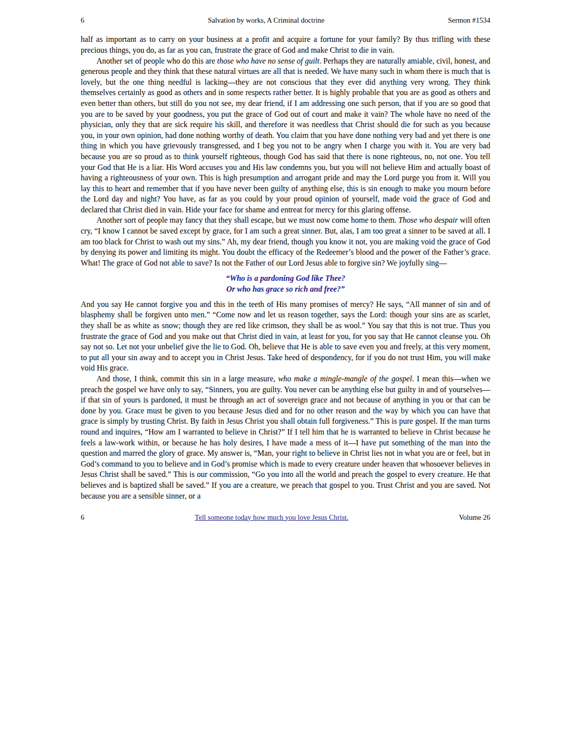6 Salvation by works, A Criminal doctrine Sermon #1534
half as important as to carry on your business at a profit and acquire a fortune for your family? By thus trifling with these precious things, you do, as far as you can, frustrate the grace of God and make Christ to die in vain.
Another set of people who do this are those who have no sense of guilt. Perhaps they are naturally amiable, civil, honest, and generous people and they think that these natural virtues are all that is needed. We have many such in whom there is much that is lovely, but the one thing needful is lacking—they are not conscious that they ever did anything very wrong. They think themselves certainly as good as others and in some respects rather better. It is highly probable that you are as good as others and even better than others, but still do you not see, my dear friend, if I am addressing one such person, that if you are so good that you are to be saved by your goodness, you put the grace of God out of court and make it vain? The whole have no need of the physician, only they that are sick require his skill, and therefore it was needless that Christ should die for such as you because you, in your own opinion, had done nothing worthy of death. You claim that you have done nothing very bad and yet there is one thing in which you have grievously transgressed, and I beg you not to be angry when I charge you with it. You are very bad because you are so proud as to think yourself righteous, though God has said that there is none righteous, no, not one. You tell your God that He is a liar. His Word accuses you and His law condemns you, but you will not believe Him and actually boast of having a righteousness of your own. This is high presumption and arrogant pride and may the Lord purge you from it. Will you lay this to heart and remember that if you have never been guilty of anything else, this is sin enough to make you mourn before the Lord day and night? You have, as far as you could by your proud opinion of yourself, made void the grace of God and declared that Christ died in vain. Hide your face for shame and entreat for mercy for this glaring offense.
Another sort of people may fancy that they shall escape, but we must now come home to them. Those who despair will often cry, “I know I cannot be saved except by grace, for I am such a great sinner. But, alas, I am too great a sinner to be saved at all. I am too black for Christ to wash out my sins.” Ah, my dear friend, though you know it not, you are making void the grace of God by denying its power and limiting its might. You doubt the efficacy of the Redeemer’s blood and the power of the Father’s grace. What! The grace of God not able to save? Is not the Father of our Lord Jesus able to forgive sin? We joyfully sing—
“Who is a pardoning God like Thee?
Or who has grace so rich and free?”
And you say He cannot forgive you and this in the teeth of His many promises of mercy? He says, “All manner of sin and of blasphemy shall be forgiven unto men.” “Come now and let us reason together, says the Lord: though your sins are as scarlet, they shall be as white as snow; though they are red like crimson, they shall be as wool.” You say that this is not true. Thus you frustrate the grace of God and you make out that Christ died in vain, at least for you, for you say that He cannot cleanse you. Oh say not so. Let not your unbelief give the lie to God. Oh, believe that He is able to save even you and freely, at this very moment, to put all your sin away and to accept you in Christ Jesus. Take heed of despondency, for if you do not trust Him, you will make void His grace.
And those, I think, commit this sin in a large measure, who make a mingle-mangle of the gospel. I mean this—when we preach the gospel we have only to say, “Sinners, you are guilty. You never can be anything else but guilty in and of yourselves—if that sin of yours is pardoned, it must be through an act of sovereign grace and not because of anything in you or that can be done by you. Grace must be given to you because Jesus died and for no other reason and the way by which you can have that grace is simply by trusting Christ. By faith in Jesus Christ you shall obtain full forgiveness.” This is pure gospel. If the man turns round and inquires, “How am I warranted to believe in Christ?” If I tell him that he is warranted to believe in Christ because he feels a law-work within, or because he has holy desires, I have made a mess of it—I have put something of the man into the question and marred the glory of grace. My answer is, “Man, your right to believe in Christ lies not in what you are or feel, but in God’s command to you to believe and in God’s promise which is made to every creature under heaven that whosoever believes in Jesus Christ shall be saved.” This is our commission, “Go you into all the world and preach the gospel to every creature. He that believes and is baptized shall be saved.” If you are a creature, we preach that gospel to you. Trust Christ and you are saved. Not because you are a sensible sinner, or a
6 Tell someone today how much you love Jesus Christ. Volume 26